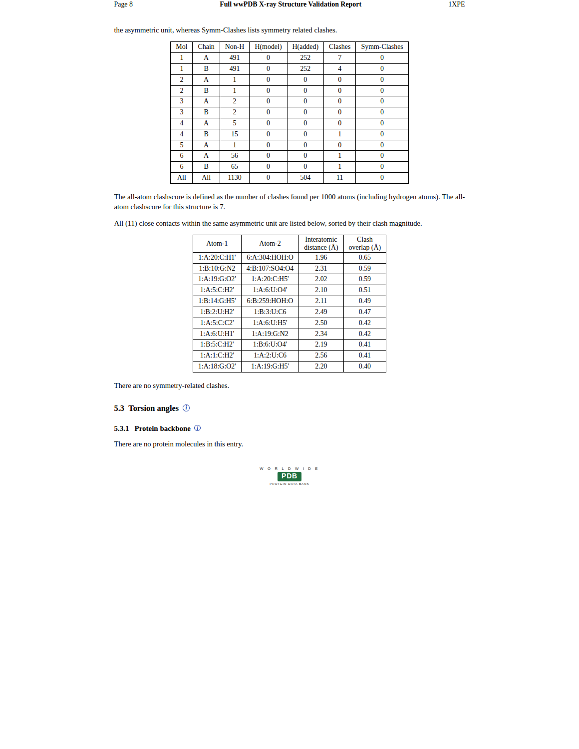Page 8 Full wwPDB X-ray Structure Validation Report 1XPE
the asymmetric unit, whereas Symm-Clashes lists symmetry related clashes.
| Mol | Chain | Non-H | H(model) | H(added) | Clashes | Symm-Clashes |
| --- | --- | --- | --- | --- | --- | --- |
| 1 | A | 491 | 0 | 252 | 7 | 0 |
| 1 | B | 491 | 0 | 252 | 4 | 0 |
| 2 | A | 1 | 0 | 0 | 0 | 0 |
| 2 | B | 1 | 0 | 0 | 0 | 0 |
| 3 | A | 2 | 0 | 0 | 0 | 0 |
| 3 | B | 2 | 0 | 0 | 0 | 0 |
| 4 | A | 5 | 0 | 0 | 0 | 0 |
| 4 | B | 15 | 0 | 0 | 1 | 0 |
| 5 | A | 1 | 0 | 0 | 0 | 0 |
| 6 | A | 56 | 0 | 0 | 1 | 0 |
| 6 | B | 65 | 0 | 0 | 1 | 0 |
| All | All | 1130 | 0 | 504 | 11 | 0 |
The all-atom clashscore is defined as the number of clashes found per 1000 atoms (including hydrogen atoms). The all-atom clashscore for this structure is 7.
All (11) close contacts within the same asymmetric unit are listed below, sorted by their clash magnitude.
| Atom-1 | Atom-2 | Interatomic distance (Å) | Clash overlap (Å) |
| --- | --- | --- | --- |
| 1:A:20:C:H1' | 6:A:304:HOH:O | 1.96 | 0.65 |
| 1:B:10:G:N2 | 4:B:107:SO4:O4 | 2.31 | 0.59 |
| 1:A:19:G:O2' | 1:A:20:C:H5' | 2.02 | 0.59 |
| 1:A:5:C:H2' | 1:A:6:U:O4' | 2.10 | 0.51 |
| 1:B:14:G:H5' | 6:B:259:HOH:O | 2.11 | 0.49 |
| 1:B:2:U:H2' | 1:B:3:U:C6 | 2.49 | 0.47 |
| 1:A:5:C:C2' | 1:A:6:U:H5' | 2.50 | 0.42 |
| 1:A:6:U:H1' | 1:A:19:G:N2 | 2.34 | 0.42 |
| 1:B:5:C:H2' | 1:B:6:U:O4' | 2.19 | 0.41 |
| 1:A:1:C:H2' | 1:A:2:U:C6 | 2.56 | 0.41 |
| 1:A:18:G:O2' | 1:A:19:G:H5' | 2.20 | 0.40 |
There are no symmetry-related clashes.
5.3 Torsion angles i
5.3.1 Protein backbone i
There are no protein molecules in this entry.
W O R L D W I D E
PDB
PROTEIN DATA BANK